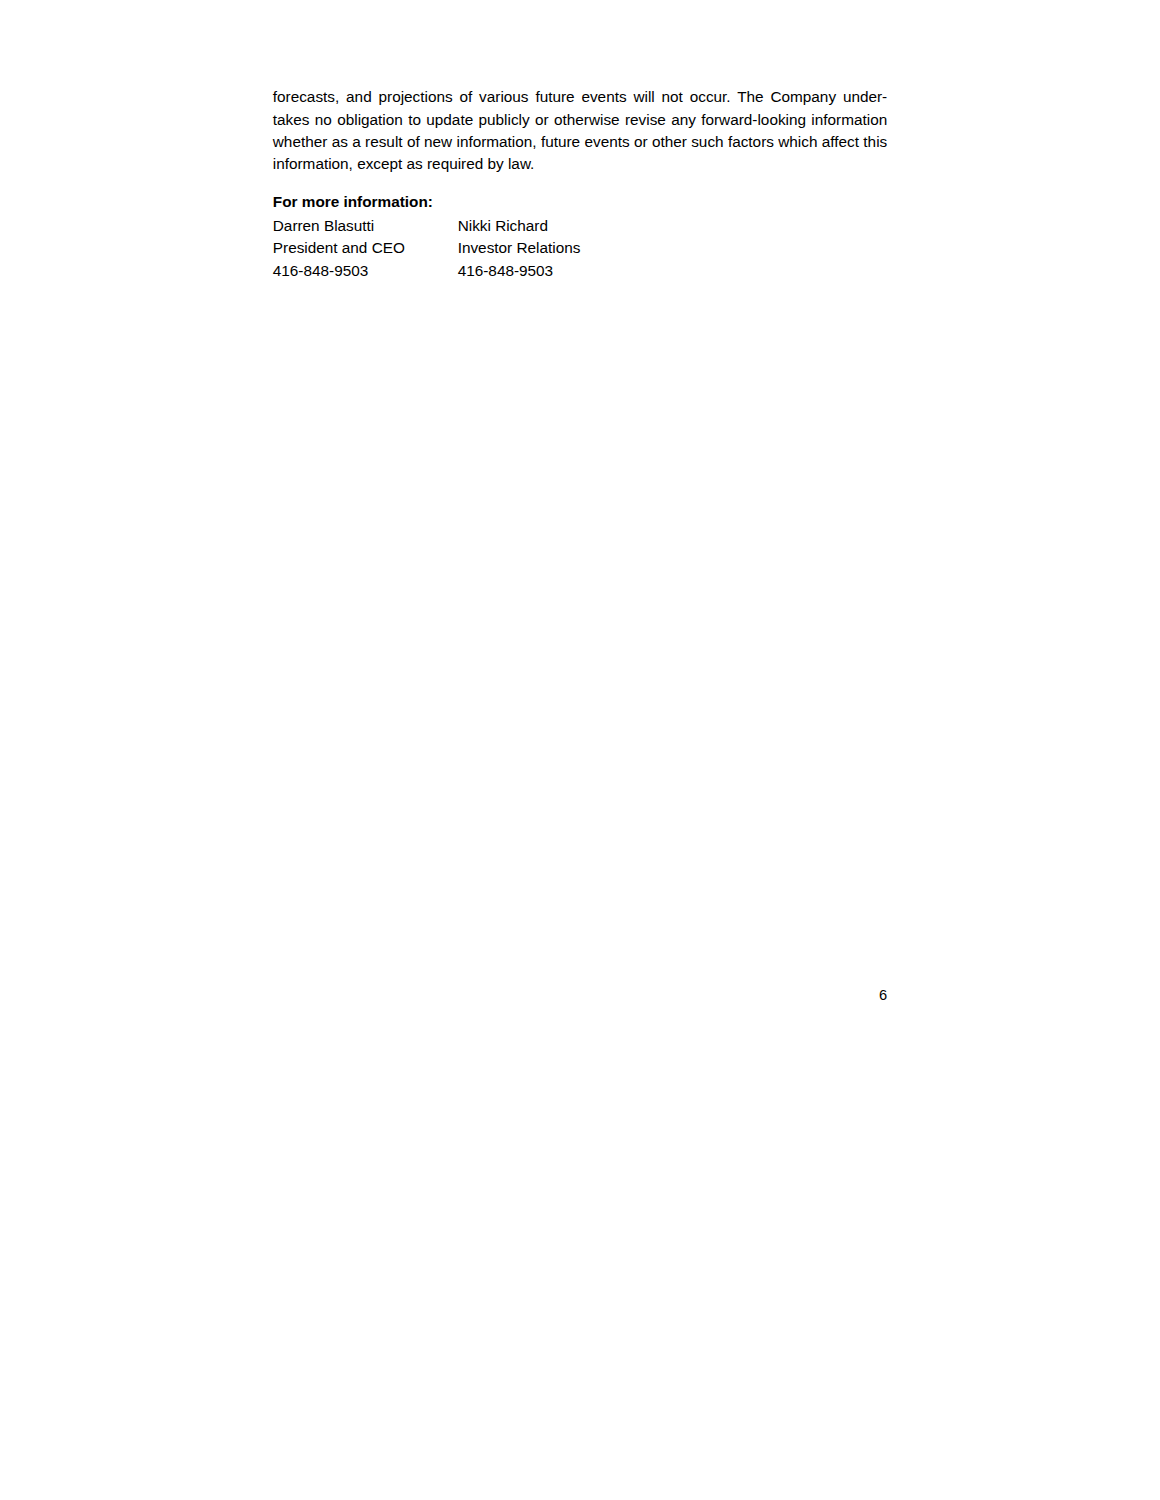forecasts, and projections of various future events will not occur. The Company undertakes no obligation to update publicly or otherwise revise any forward-looking information whether as a result of new information, future events or other such factors which affect this information, except as required by law.
For more information:
| Darren Blasutti | Nikki Richard |
| President and CEO | Investor Relations |
| 416-848-9503 | 416-848-9503 |
6